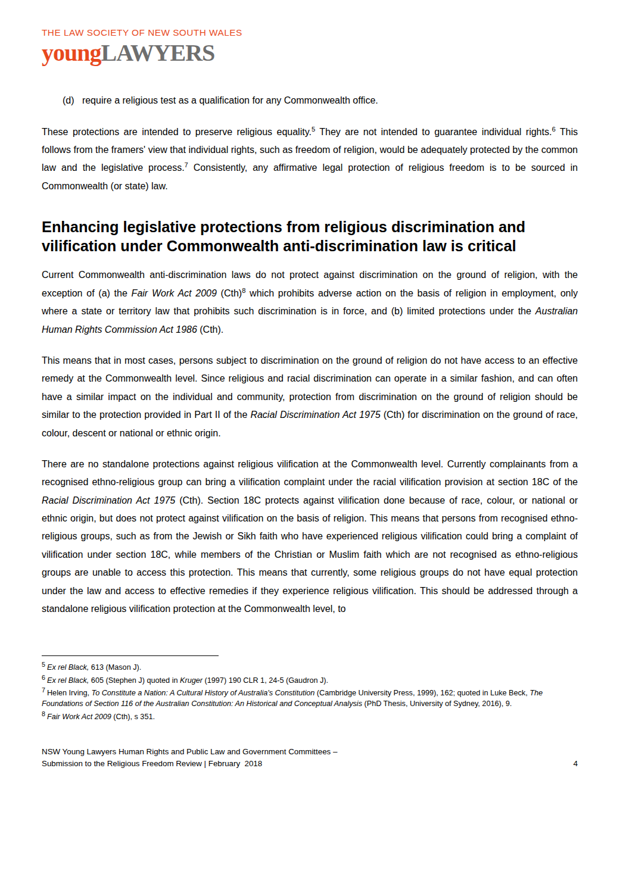THE LAW SOCIETY OF NEW SOUTH WALES
young LAWYERS
(d) require a religious test as a qualification for any Commonwealth office.
These protections are intended to preserve religious equality.5 They are not intended to guarantee individual rights.6 This follows from the framers' view that individual rights, such as freedom of religion, would be adequately protected by the common law and the legislative process.7 Consistently, any affirmative legal protection of religious freedom is to be sourced in Commonwealth (or state) law.
Enhancing legislative protections from religious discrimination and vilification under Commonwealth anti-discrimination law is critical
Current Commonwealth anti-discrimination laws do not protect against discrimination on the ground of religion, with the exception of (a) the Fair Work Act 2009 (Cth)8 which prohibits adverse action on the basis of religion in employment, only where a state or territory law that prohibits such discrimination is in force, and (b) limited protections under the Australian Human Rights Commission Act 1986 (Cth).
This means that in most cases, persons subject to discrimination on the ground of religion do not have access to an effective remedy at the Commonwealth level. Since religious and racial discrimination can operate in a similar fashion, and can often have a similar impact on the individual and community, protection from discrimination on the ground of religion should be similar to the protection provided in Part II of the Racial Discrimination Act 1975 (Cth) for discrimination on the ground of race, colour, descent or national or ethnic origin.
There are no standalone protections against religious vilification at the Commonwealth level. Currently complainants from a recognised ethno-religious group can bring a vilification complaint under the racial vilification provision at section 18C of the Racial Discrimination Act 1975 (Cth). Section 18C protects against vilification done because of race, colour, or national or ethnic origin, but does not protect against vilification on the basis of religion. This means that persons from recognised ethno-religious groups, such as from the Jewish or Sikh faith who have experienced religious vilification could bring a complaint of vilification under section 18C, while members of the Christian or Muslim faith which are not recognised as ethno-religious groups are unable to access this protection. This means that currently, some religious groups do not have equal protection under the law and access to effective remedies if they experience religious vilification. This should be addressed through a standalone religious vilification protection at the Commonwealth level, to
5Ex rel Black, 613 (Mason J).
6Ex rel Black, 605 (Stephen J) quoted in Kruger (1997) 190 CLR 1, 24-5 (Gaudron J).
7Helen Irving, To Constitute a Nation: A Cultural History of Australia's Constitution (Cambridge University Press, 1999), 162; quoted in Luke Beck, The Foundations of Section 116 of the Australian Constitution: An Historical and Conceptual Analysis (PhD Thesis, University of Sydney, 2016), 9.
8Fair Work Act 2009 (Cth), s 351.
NSW Young Lawyers Human Rights and Public Law and Government Committees –
Submission to the Religious Freedom Review | February 2018 4